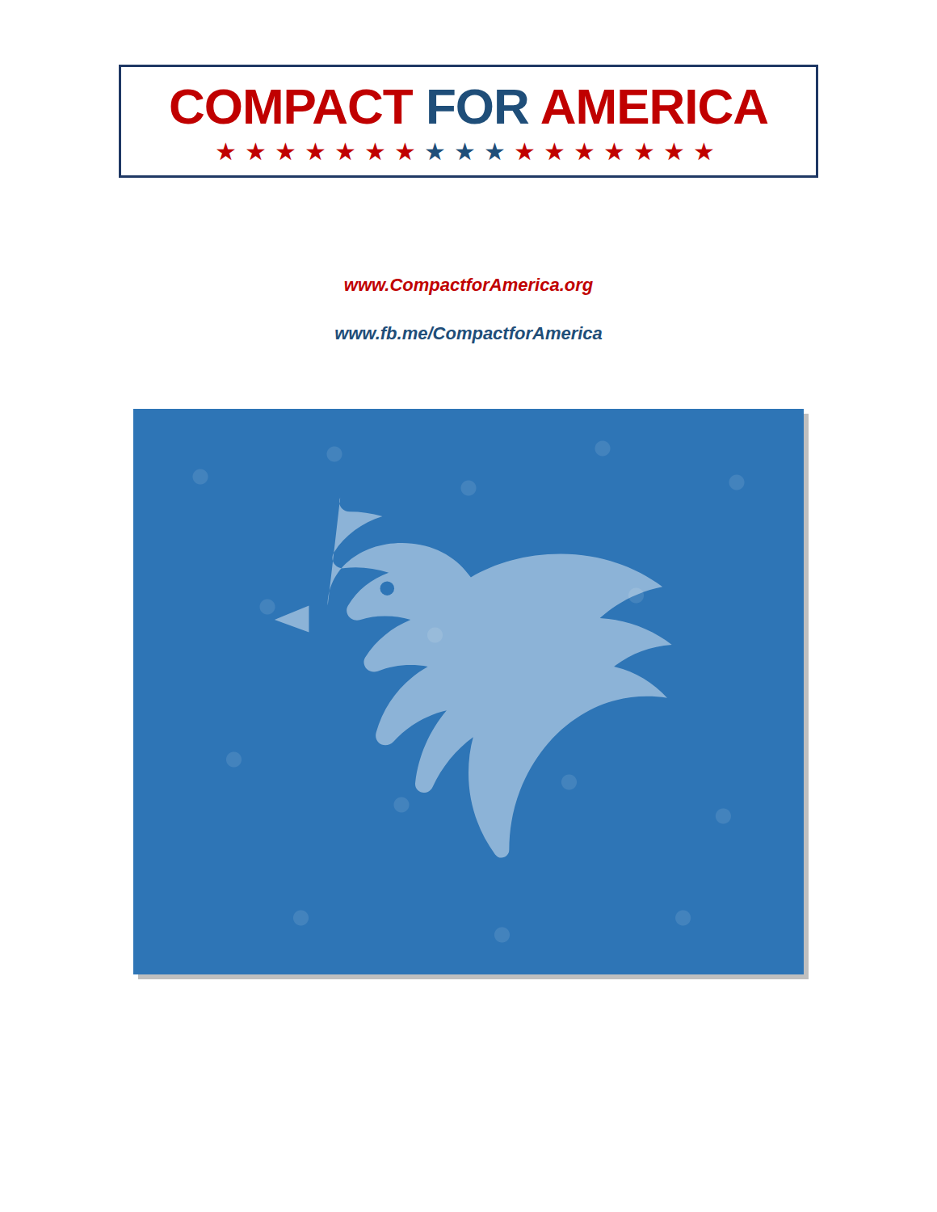COMPACT FOR AMERICA
★★★★★★★★★★★★★★★★★
www.CompactforAmerica.org
www.fb.me/CompactforAmerica